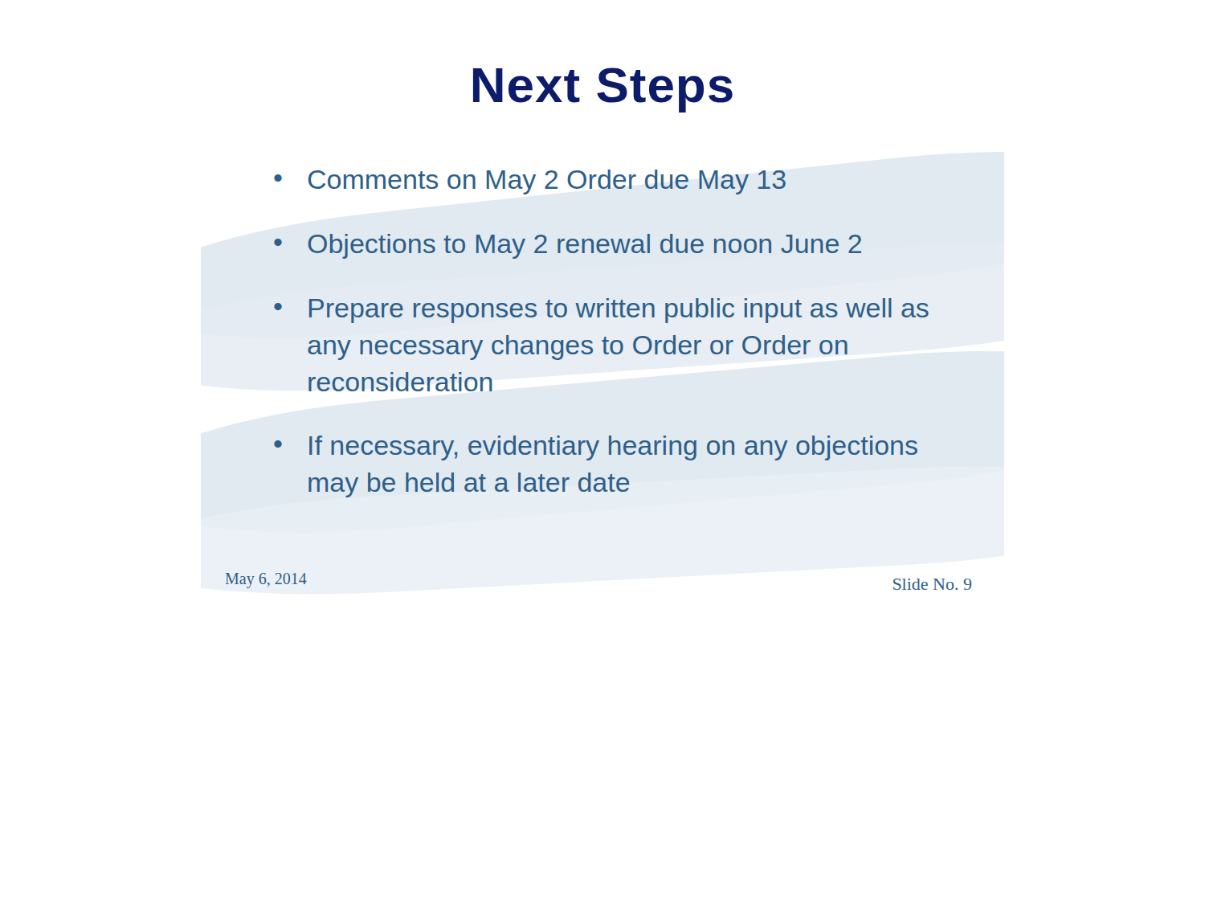Next Steps
Comments on May 2 Order due May 13
Objections to May 2 renewal due noon June 2
Prepare responses to written public input as well as any necessary changes to Order or Order on reconsideration
If necessary, evidentiary hearing on any objections may be held at a later date
May 6, 2014 Slide No. 9